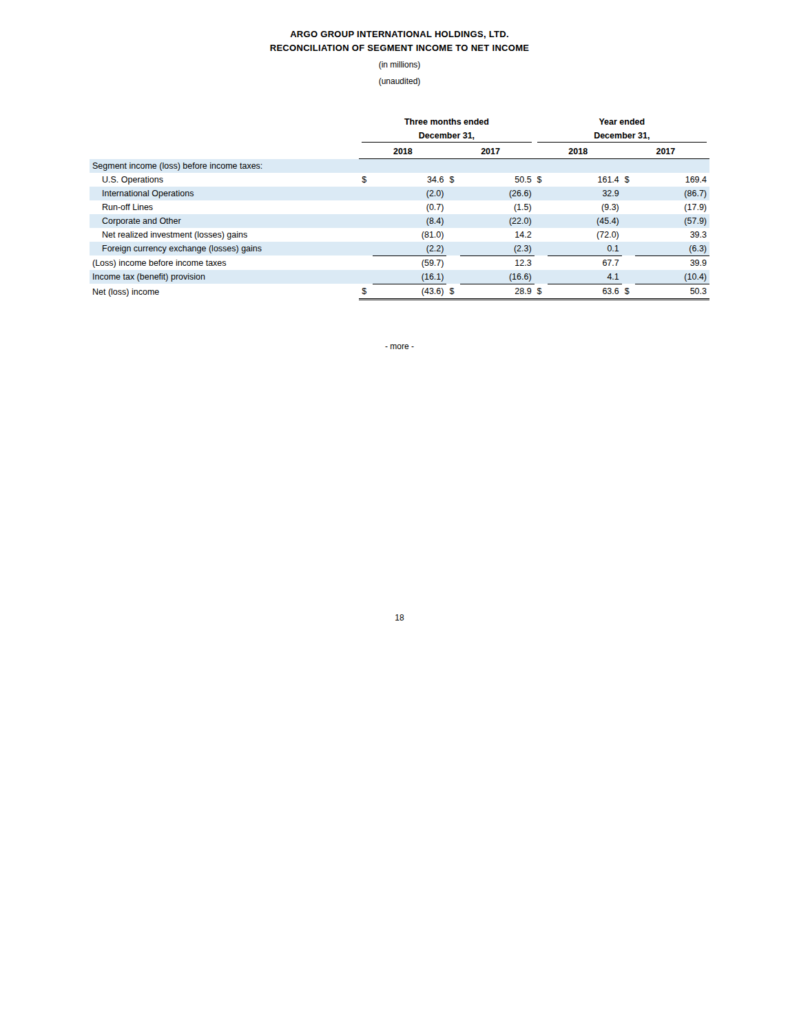ARGO GROUP INTERNATIONAL HOLDINGS, LTD.
RECONCILIATION OF SEGMENT INCOME TO NET INCOME
(in millions)
(unaudited)
| | Three months ended | Year ended |
| --- | --- | --- |
| | December 31, | December 31, |
| | 2018 | 2017 | 2018 | 2017 |
| Segment income (loss) before income taxes: | |
| U.S. Operations | $ | 34.6 | $ | 50.5 | $ | 161.4 | $ | 169.4 |
| International Operations | | (2.0) | | (26.6) | | 32.9 | | (86.7) |
| Run-off Lines | | (0.7) | | (1.5) | | (9.3) | | (17.9) |
| Corporate and Other | | (8.4) | | (22.0) | | (45.4) | | (57.9) |
| Net realized investment (losses) gains | | (81.0) | | 14.2 | | (72.0) | | 39.3 |
| Foreign currency exchange (losses) gains | | (2.2) | | (2.3) | | 0.1 | | (6.3) |
| (Loss) income before income taxes | | (59.7) | | 12.3 | | 67.7 | | 39.9 |
| Income tax (benefit) provision | | (16.1) | | (16.6) | | 4.1 | | (10.4) |
| Net (loss) income | $ | (43.6) | $ | 28.9 | $ | 63.6 | $ | 50.3 |
- more -
18